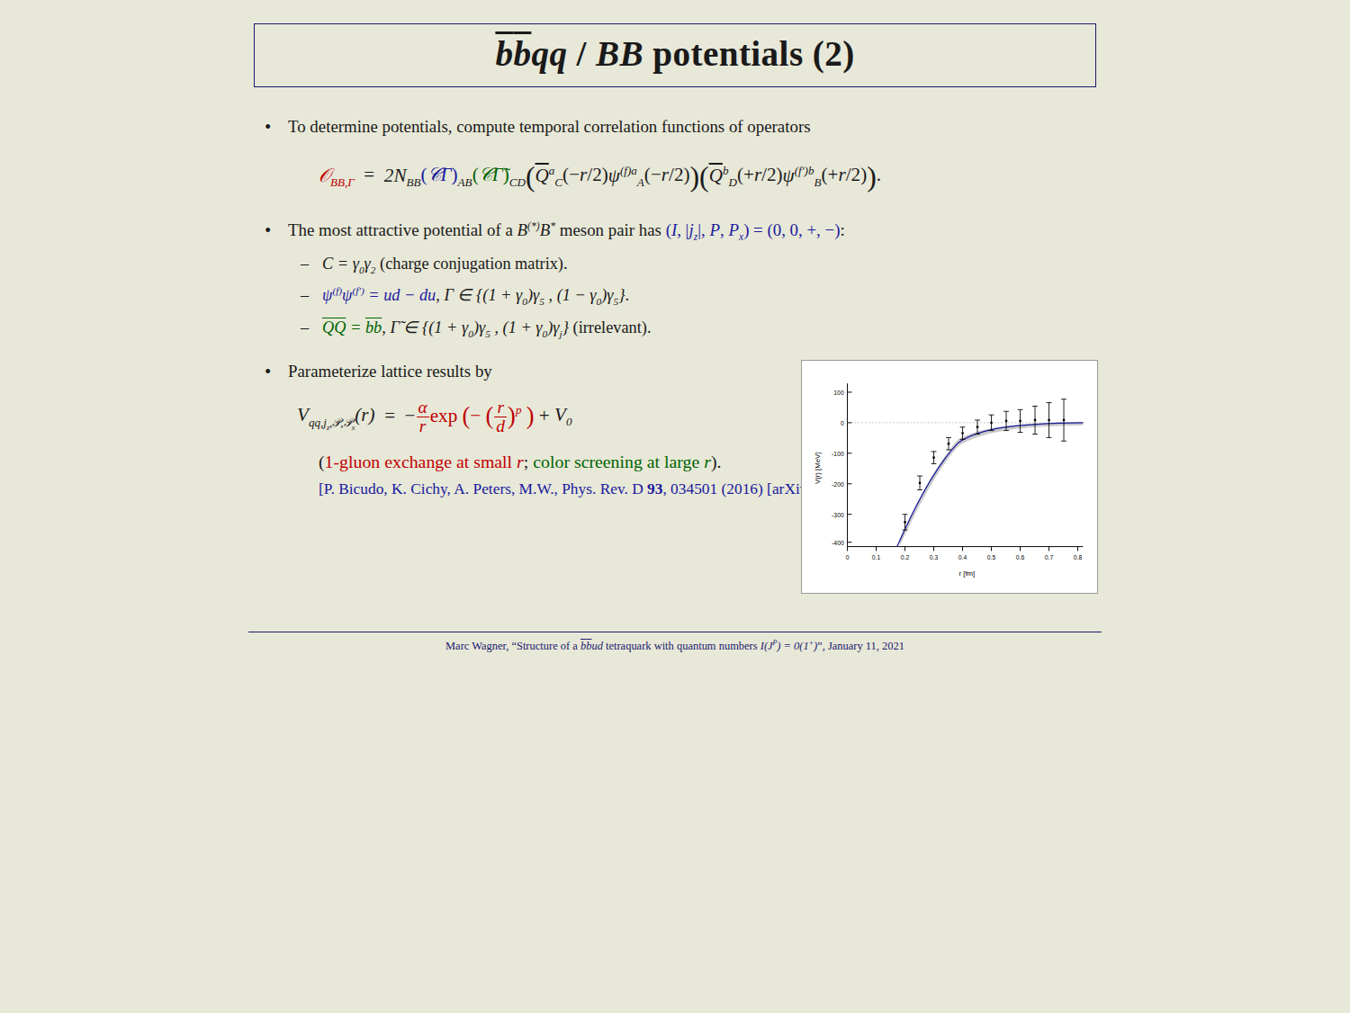bbqq / BB potentials (2)
To determine potentials, compute temporal correlation functions of operators
𝒪BB,Γ = 2NBB(𝒞Γ) AB(𝒞Γ̃) CD(QaC(−r/2)ψ(f)aA(−r/2))(QbD(+r/2)ψ(f′)bB(+r/2)).
The most attractive potential of a B(*)B* meson pair has (I, |jz|, P, Px) = (0, 0, +, −):
C = γ0γ2 (charge conjugation matrix).
ψ(f)ψ(f′) = ud − du, Γ ∈ {(1 + γ0)γ5 , (1 − γ0)γ5}.
QQ = bb, Γ̃ ∈ {(1 + γ0)γ5 , (1 + γ0)γj} (irrelevant).
Parameterize lattice results by
Vqq,jz,𝒫,𝒫x(r) = −αr exp (− (rd) p ) + V0
(1-gluon exchange at small r; color screening at large r).
[P. Bicudo, K. Cichy, A. Peters, M.W., Phys. Rev. D 93, 034501 (2016) [arXiv:1510.03441]]
100 0 -100 -200 -300 -400 0 0.1 0.2 0.3 0.4 0.5 0.6 0.7 0.8 r [fm] V(r) [MeV]
Marc Wagner, “Structure of a bbud tetraquark with quantum numbers I(JP) = 0(1+)”, January 11, 2021